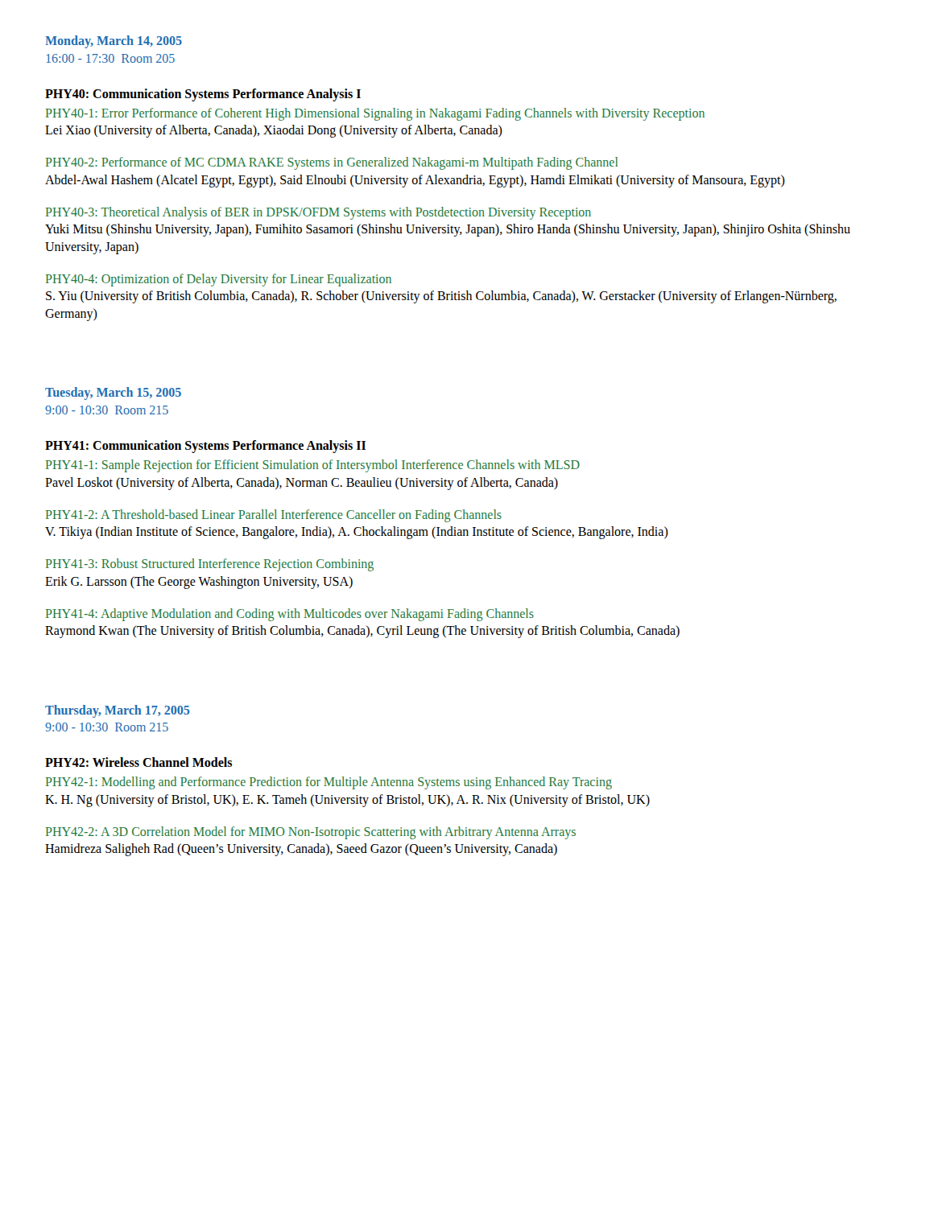Monday, March 14, 2005
16:00 - 17:30 Room 205
PHY40: Communication Systems Performance Analysis I
PHY40-1: Error Performance of Coherent High Dimensional Signaling in Nakagami Fading Channels with Diversity Reception
Lei Xiao (University of Alberta, Canada), Xiaodai Dong (University of Alberta, Canada)
PHY40-2: Performance of MC CDMA RAKE Systems in Generalized Nakagami-m Multipath Fading Channel
Abdel-Awal Hashem (Alcatel Egypt, Egypt), Said Elnoubi (University of Alexandria, Egypt), Hamdi Elmikati (University of Mansoura, Egypt)
PHY40-3: Theoretical Analysis of BER in DPSK/OFDM Systems with Postdetection Diversity Reception
Yuki Mitsu (Shinshu University, Japan), Fumihito Sasamori (Shinshu University, Japan), Shiro Handa (Shinshu University, Japan), Shinjiro Oshita (Shinshu University, Japan)
PHY40-4: Optimization of Delay Diversity for Linear Equalization
S. Yiu (University of British Columbia, Canada), R. Schober (University of British Columbia, Canada), W. Gerstacker (University of Erlangen-Nürnberg, Germany)
Tuesday, March 15, 2005
9:00 - 10:30 Room 215
PHY41: Communication Systems Performance Analysis II
PHY41-1: Sample Rejection for Efficient Simulation of Intersymbol Interference Channels with MLSD
Pavel Loskot (University of Alberta, Canada), Norman C. Beaulieu (University of Alberta, Canada)
PHY41-2: A Threshold-based Linear Parallel Interference Canceller on Fading Channels
V. Tikiya (Indian Institute of Science, Bangalore, India), A. Chockalingam (Indian Institute of Science, Bangalore, India)
PHY41-3: Robust Structured Interference Rejection Combining
Erik G. Larsson (The George Washington University, USA)
PHY41-4: Adaptive Modulation and Coding with Multicodes over Nakagami Fading Channels
Raymond Kwan (The University of British Columbia, Canada), Cyril Leung (The University of British Columbia, Canada)
Thursday, March 17, 2005
9:00 - 10:30 Room 215
PHY42: Wireless Channel Models
PHY42-1: Modelling and Performance Prediction for Multiple Antenna Systems using Enhanced Ray Tracing
K. H. Ng (University of Bristol, UK), E. K. Tameh (University of Bristol, UK), A. R. Nix (University of Bristol, UK)
PHY42-2: A 3D Correlation Model for MIMO Non-Isotropic Scattering with Arbitrary Antenna Arrays
Hamidreza Saligheh Rad (Queen’s University, Canada), Saeed Gazor (Queen’s University, Canada)